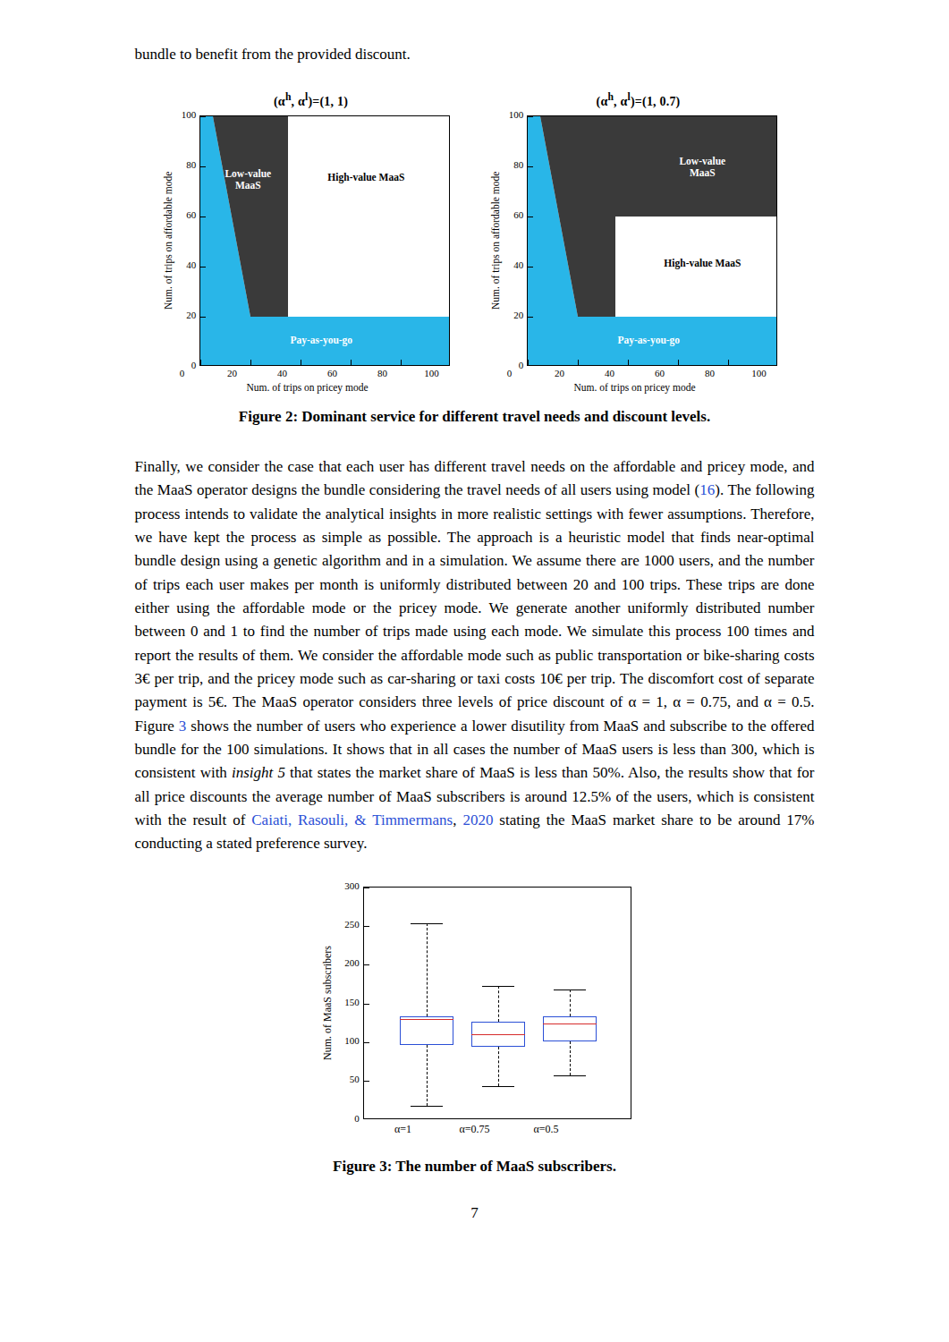bundle to benefit from the provided discount.
(αh, αl)=(1, 1)
Num. of trips on affordable mode
100 80 60 40 20 0
Low-value
MaaS
High-value MaaS
Pay-as-you-go
0 20 40 60 80 100
Num. of trips on pricey mode
(αh, αl)=(1, 0.7)
Num. of trips on affordable mode
100 80 60 40 20 0
Low-value
MaaS
High-value MaaS
Pay-as-you-go
0 20 40 60 80 100
Num. of trips on pricey mode
Figure 2: Dominant service for different travel needs and discount levels.
Finally, we consider the case that each user has different travel needs on the affordable and pricey mode, and the MaaS operator designs the bundle considering the travel needs of all users using model (16). The following process intends to validate the analytical insights in more realistic settings with fewer assumptions. Therefore, we have kept the process as simple as possible. The approach is a heuristic model that finds near-optimal bundle design using a genetic algorithm and in a simulation. We assume there are 1000 users, and the number of trips each user makes per month is uniformly distributed between 20 and 100 trips. These trips are done either using the affordable mode or the pricey mode. We generate another uniformly distributed number between 0 and 1 to find the number of trips made using each mode. We simulate this process 100 times and report the results of them. We consider the affordable mode such as public transportation or bike-sharing costs 3€ per trip, and the pricey mode such as car-sharing or taxi costs 10€ per trip. The discomfort cost of separate payment is 5€. The MaaS operator considers three levels of price discount of α = 1, α = 0.75, and α = 0.5. Figure 3 shows the number of users who experience a lower disutility from MaaS and subscribe to the offered bundle for the 100 simulations. It shows that in all cases the number of MaaS users is less than 300, which is consistent with insight 5 that states the market share of MaaS is less than 50%. Also, the results show that for all price discounts the average number of MaaS subscribers is around 12.5% of the users, which is consistent with the result of Caiati, Rasouli, & Timmermans, 2020 stating the MaaS market share to be around 17% conducting a stated preference survey.
Num. of MaaS subscribers
300 250 200 150 100 50 0
α=1 α=0.75 α=0.5
Figure 3: The number of MaaS subscribers.
7